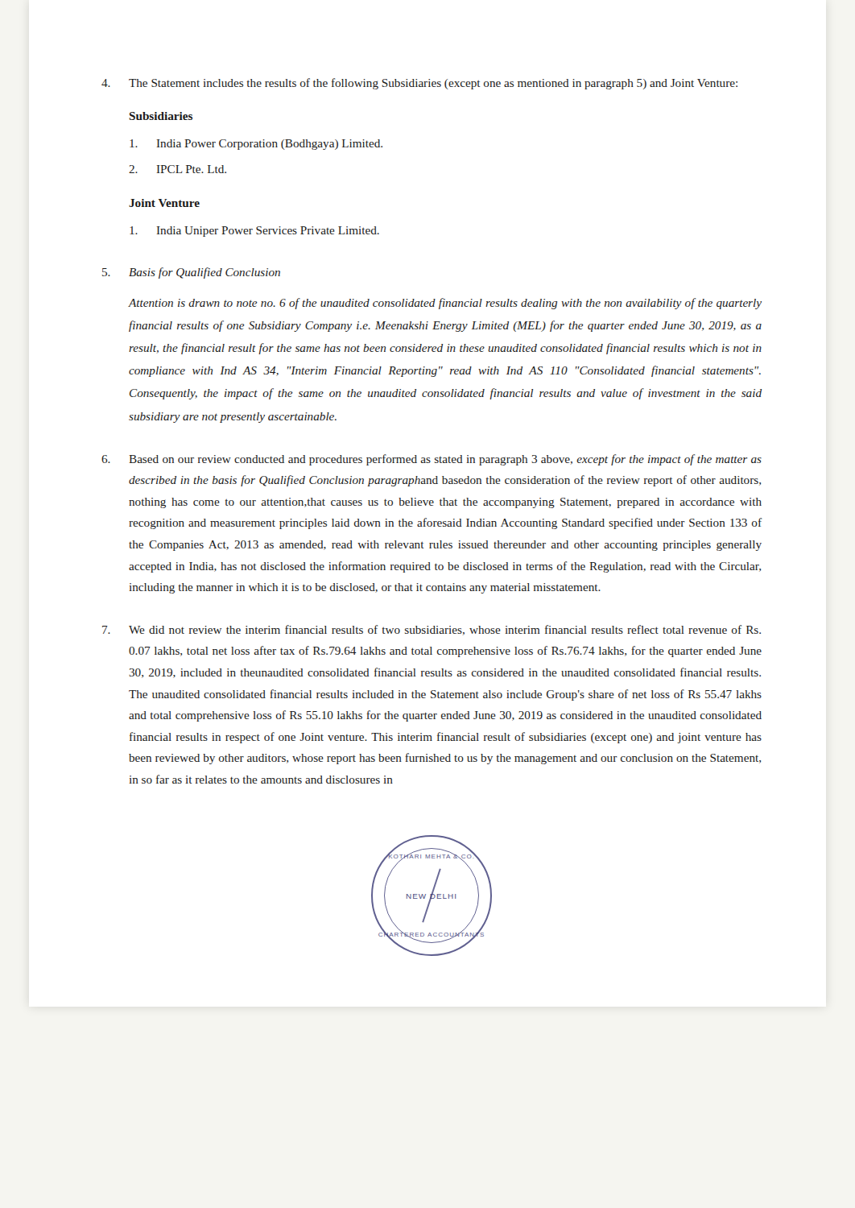The Statement includes the results of the following Subsidiaries (except one as mentioned in paragraph 5) and Joint Venture:
Subsidiaries
India Power Corporation (Bodhgaya) Limited.
IPCL Pte. Ltd.
Joint Venture
India Uniper Power Services Private Limited.
Basis for Qualified Conclusion
Attention is drawn to note no. 6 of the unaudited consolidated financial results dealing with the non availability of the quarterly financial results of one Subsidiary Company i.e. Meenakshi Energy Limited (MEL) for the quarter ended June 30, 2019, as a result, the financial result for the same has not been considered in these unaudited consolidated financial results which is not in compliance with Ind AS 34, "Interim Financial Reporting" read with Ind AS 110 "Consolidated financial statements". Consequently, the impact of the same on the unaudited consolidated financial results and value of investment in the said subsidiary are not presently ascertainable.
Based on our review conducted and procedures performed as stated in paragraph 3 above, except for the impact of the matter as described in the basis for Qualified Conclusion paragraphand basedon the consideration of the review report of other auditors, nothing has come to our attention,that causes us to believe that the accompanying Statement, prepared in accordance with recognition and measurement principles laid down in the aforesaid Indian Accounting Standard specified under Section 133 of the Companies Act, 2013 as amended, read with relevant rules issued thereunder and other accounting principles generally accepted in India, has not disclosed the information required to be disclosed in terms of the Regulation, read with the Circular, including the manner in which it is to be disclosed, or that it contains any material misstatement.
We did not review the interim financial results of two subsidiaries, whose interim financial results reflect total revenue of Rs. 0.07 lakhs, total net loss after tax of Rs.79.64 lakhs and total comprehensive loss of Rs.76.74 lakhs, for the quarter ended June 30, 2019, included in theunaudited consolidated financial results as considered in the unaudited consolidated financial results. The unaudited consolidated financial results included in the Statement also include Group's share of net loss of Rs 55.47 lakhs and total comprehensive loss of Rs 55.10 lakhs for the quarter ended June 30, 2019 as considered in the unaudited consolidated financial results in respect of one Joint venture. This interim financial result of subsidiaries (except one) and joint venture has been reviewed by other auditors, whose report has been furnished to us by the management and our conclusion on the Statement, in so far as it relates to the amounts and disclosures in
KOTHARI MEHTA & CO.
NEW DELHI
CHARTERED ACCOUNTANTS